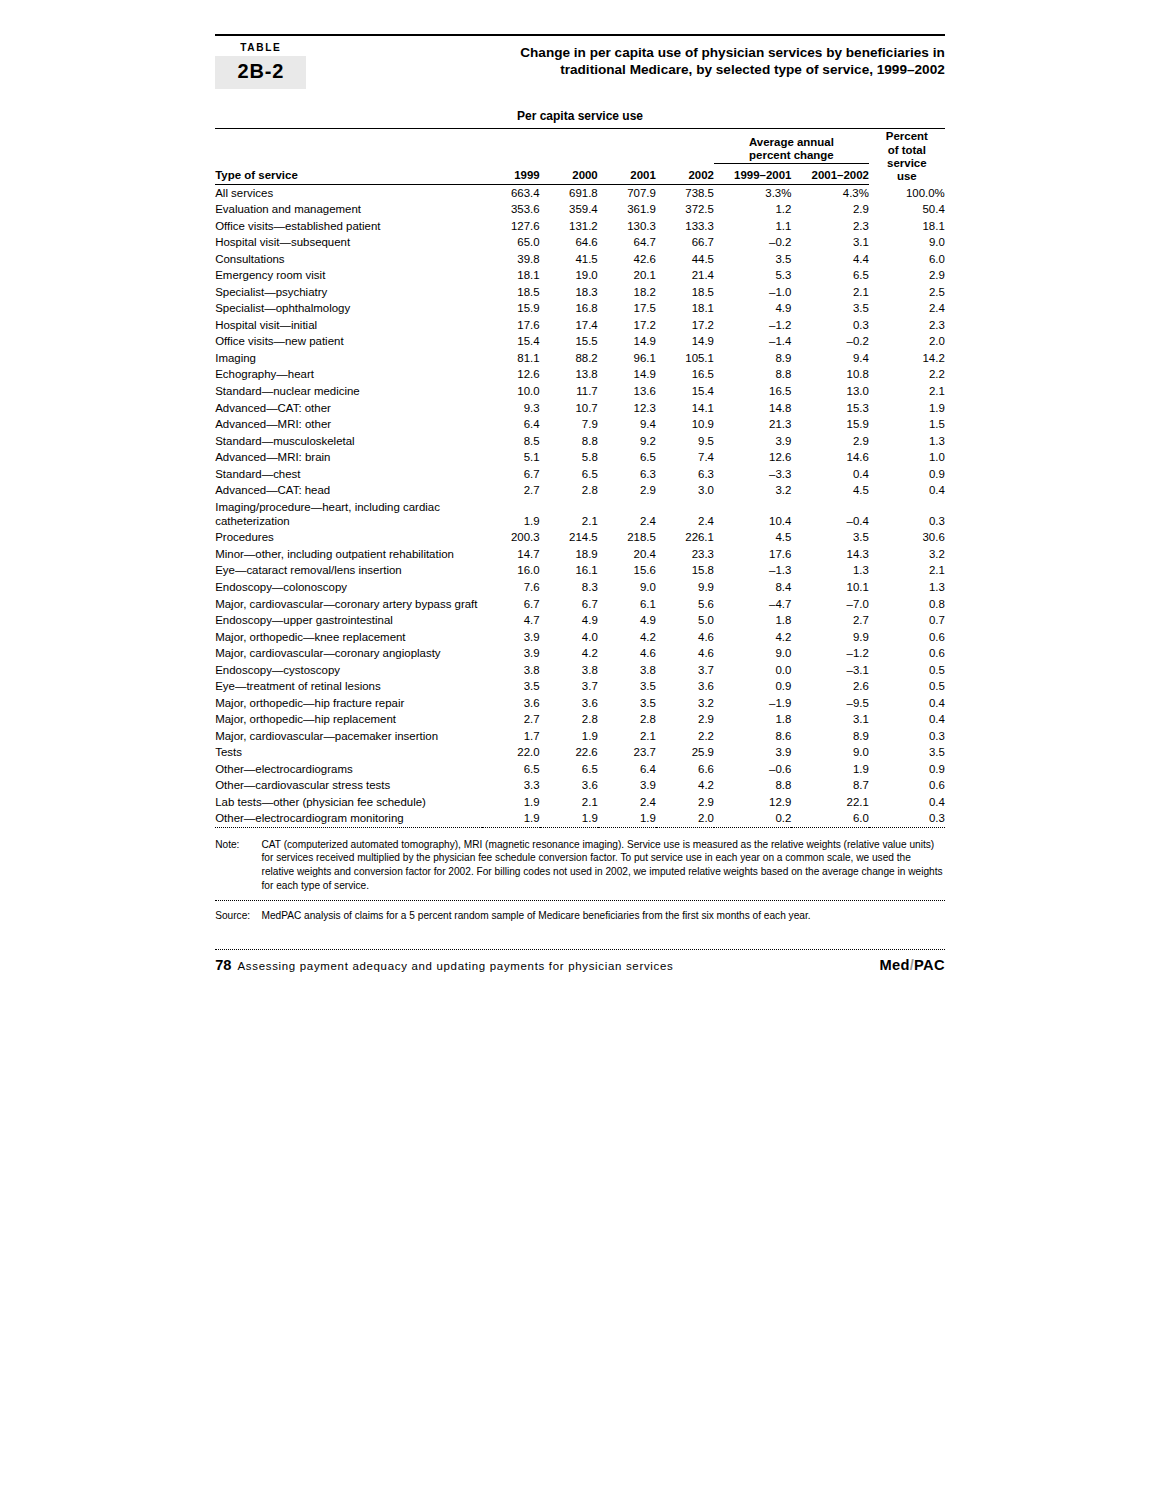TABLE
2B-2
Change in per capita use of physician services by beneficiaries in
traditional Medicare, by selected type of service, 1999–2002
Per capita service use
| | | | | | Average annual percent change | Percent of total service use |
| --- | --- | --- | --- | --- | --- | --- |
| Type of service | 1999 | 2000 | 2001 | 2002 | 1999–2001 | 2001–2002 |
| All services | 663.4 | 691.8 | 707.9 | 738.5 | 3.3% | 4.3% | 100.0% |
| Evaluation and management | 353.6 | 359.4 | 361.9 | 372.5 | 1.2 | 2.9 | 50.4 |
| Office visits—established patient | 127.6 | 131.2 | 130.3 | 133.3 | 1.1 | 2.3 | 18.1 |
| Hospital visit—subsequent | 65.0 | 64.6 | 64.7 | 66.7 | –0.2 | 3.1 | 9.0 |
| Consultations | 39.8 | 41.5 | 42.6 | 44.5 | 3.5 | 4.4 | 6.0 |
| Emergency room visit | 18.1 | 19.0 | 20.1 | 21.4 | 5.3 | 6.5 | 2.9 |
| Specialist—psychiatry | 18.5 | 18.3 | 18.2 | 18.5 | –1.0 | 2.1 | 2.5 |
| Specialist—ophthalmology | 15.9 | 16.8 | 17.5 | 18.1 | 4.9 | 3.5 | 2.4 |
| Hospital visit—initial | 17.6 | 17.4 | 17.2 | 17.2 | –1.2 | 0.3 | 2.3 |
| Office visits—new patient | 15.4 | 15.5 | 14.9 | 14.9 | –1.4 | –0.2 | 2.0 |
| Imaging | 81.1 | 88.2 | 96.1 | 105.1 | 8.9 | 9.4 | 14.2 |
| Echography—heart | 12.6 | 13.8 | 14.9 | 16.5 | 8.8 | 10.8 | 2.2 |
| Standard—nuclear medicine | 10.0 | 11.7 | 13.6 | 15.4 | 16.5 | 13.0 | 2.1 |
| Advanced—CAT: other | 9.3 | 10.7 | 12.3 | 14.1 | 14.8 | 15.3 | 1.9 |
| Advanced—MRI: other | 6.4 | 7.9 | 9.4 | 10.9 | 21.3 | 15.9 | 1.5 |
| Standard—musculoskeletal | 8.5 | 8.8 | 9.2 | 9.5 | 3.9 | 2.9 | 1.3 |
| Advanced—MRI: brain | 5.1 | 5.8 | 6.5 | 7.4 | 12.6 | 14.6 | 1.0 |
| Standard—chest | 6.7 | 6.5 | 6.3 | 6.3 | –3.3 | 0.4 | 0.9 |
| Advanced—CAT: head | 2.7 | 2.8 | 2.9 | 3.0 | 3.2 | 4.5 | 0.4 |
| Imaging/procedure—heart, including cardiac catheterization | 1.9 | 2.1 | 2.4 | 2.4 | 10.4 | –0.4 | 0.3 |
| Procedures | 200.3 | 214.5 | 218.5 | 226.1 | 4.5 | 3.5 | 30.6 |
| Minor—other, including outpatient rehabilitation | 14.7 | 18.9 | 20.4 | 23.3 | 17.6 | 14.3 | 3.2 |
| Eye—cataract removal/lens insertion | 16.0 | 16.1 | 15.6 | 15.8 | –1.3 | 1.3 | 2.1 |
| Endoscopy—colonoscopy | 7.6 | 8.3 | 9.0 | 9.9 | 8.4 | 10.1 | 1.3 |
| Major, cardiovascular—coronary artery bypass graft | 6.7 | 6.7 | 6.1 | 5.6 | –4.7 | –7.0 | 0.8 |
| Endoscopy—upper gastrointestinal | 4.7 | 4.9 | 4.9 | 5.0 | 1.8 | 2.7 | 0.7 |
| Major, orthopedic—knee replacement | 3.9 | 4.0 | 4.2 | 4.6 | 4.2 | 9.9 | 0.6 |
| Major, cardiovascular—coronary angioplasty | 3.9 | 4.2 | 4.6 | 4.6 | 9.0 | –1.2 | 0.6 |
| Endoscopy—cystoscopy | 3.8 | 3.8 | 3.8 | 3.7 | 0.0 | –3.1 | 0.5 |
| Eye—treatment of retinal lesions | 3.5 | 3.7 | 3.5 | 3.6 | 0.9 | 2.6 | 0.5 |
| Major, orthopedic—hip fracture repair | 3.6 | 3.6 | 3.5 | 3.2 | –1.9 | –9.5 | 0.4 |
| Major, orthopedic—hip replacement | 2.7 | 2.8 | 2.8 | 2.9 | 1.8 | 3.1 | 0.4 |
| Major, cardiovascular—pacemaker insertion | 1.7 | 1.9 | 2.1 | 2.2 | 8.6 | 8.9 | 0.3 |
| Tests | 22.0 | 22.6 | 23.7 | 25.9 | 3.9 | 9.0 | 3.5 |
| Other—electrocardiograms | 6.5 | 6.5 | 6.4 | 6.6 | –0.6 | 1.9 | 0.9 |
| Other—cardiovascular stress tests | 3.3 | 3.6 | 3.9 | 4.2 | 8.8 | 8.7 | 0.6 |
| Lab tests—other (physician fee schedule) | 1.9 | 2.1 | 2.4 | 2.9 | 12.9 | 22.1 | 0.4 |
| Other—electrocardiogram monitoring | 1.9 | 1.9 | 1.9 | 2.0 | 0.2 | 6.0 | 0.3 |
Note:
CAT (computerized automated tomography), MRI (magnetic resonance imaging). Service use is measured as the relative weights (relative value units) for services received multiplied by the physician fee schedule conversion factor. To put service use in each year on a common scale, we used the relative weights and conversion factor for 2002. For billing codes not used in 2002, we imputed relative weights based on the average change in weights for each type of service.
Source:
MedPAC analysis of claims for a 5 percent random sample of Medicare beneficiaries from the first six months of each year.
78 Assessing payment adequacy and updating payments for physician services
Med/PAC